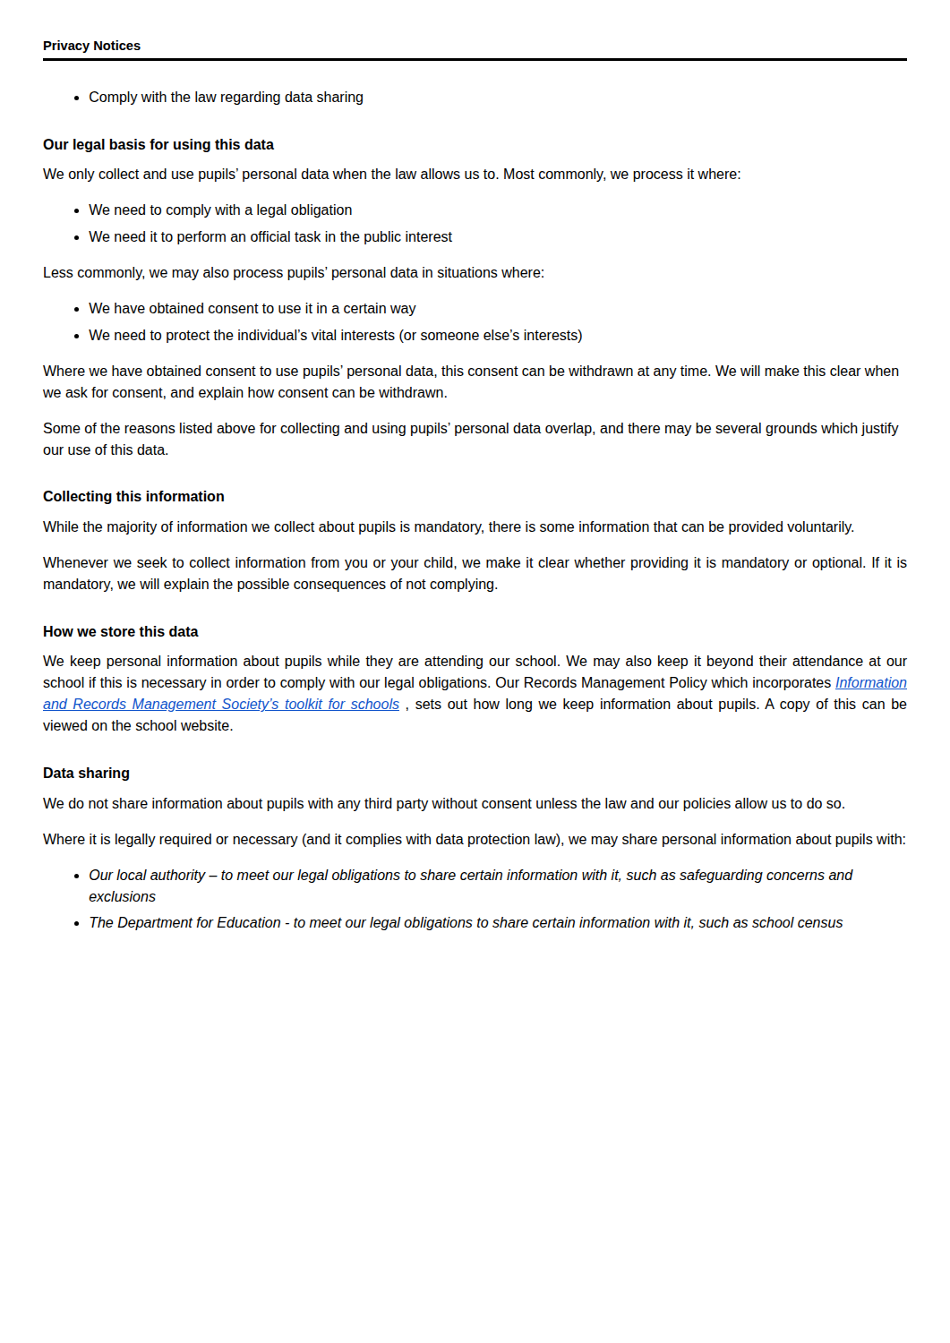Privacy Notices
Comply with the law regarding data sharing
Our legal basis for using this data
We only collect and use pupils’ personal data when the law allows us to. Most commonly, we process it where:
We need to comply with a legal obligation
We need it to perform an official task in the public interest
Less commonly, we may also process pupils’ personal data in situations where:
We have obtained consent to use it in a certain way
We need to protect the individual’s vital interests (or someone else’s interests)
Where we have obtained consent to use pupils’ personal data, this consent can be withdrawn at any time. We will make this clear when we ask for consent, and explain how consent can be withdrawn.
Some of the reasons listed above for collecting and using pupils’ personal data overlap, and there may be several grounds which justify our use of this data.
Collecting this information
While the majority of information we collect about pupils is mandatory, there is some information that can be provided voluntarily.
Whenever we seek to collect information from you or your child, we make it clear whether providing it is mandatory or optional. If it is mandatory, we will explain the possible consequences of not complying.
How we store this data
We keep personal information about pupils while they are attending our school. We may also keep it beyond their attendance at our school if this is necessary in order to comply with our legal obligations. Our Records Management Policy which incorporates Information and Records Management Society’s toolkit for schools , sets out how long we keep information about pupils. A copy of this can be viewed on the school website.
Data sharing
We do not share information about pupils with any third party without consent unless the law and our policies allow us to do so.
Where it is legally required or necessary (and it complies with data protection law), we may share personal information about pupils with:
Our local authority – to meet our legal obligations to share certain information with it, such as safeguarding concerns and exclusions
The Department for Education - to meet our legal obligations to share certain information with it, such as school census